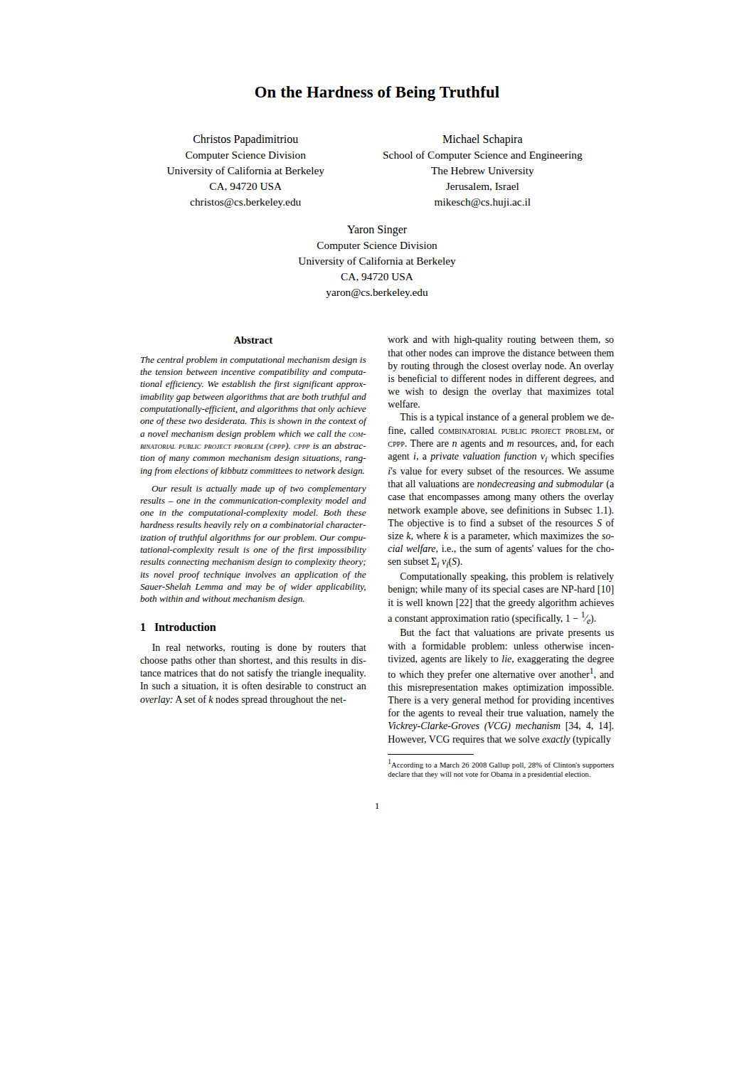On the Hardness of Being Truthful
| Christos Papadimitriou Computer Science Division University of California at Berkeley CA, 94720 USA christos@cs.berkeley.edu | Michael Schapira School of Computer Science and Engineering The Hebrew University Jerusalem, Israel mikesch@cs.huji.ac.il |
Yaron Singer
Computer Science Division
University of California at Berkeley
CA, 94720 USA
yaron@cs.berkeley.edu
Abstract
The central problem in computational mechanism design is the tension between incentive compatibility and computational efficiency. We establish the first significant approximability gap between algorithms that are both truthful and computationally-efficient, and algorithms that only achieve one of these two desiderata. This is shown in the context of a novel mechanism design problem which we call the combinatorial public project problem (cppp). cppp is an abstraction of many common mechanism design situations, ranging from elections of kibbutz committees to network design.
Our result is actually made up of two complementary results – one in the communication-complexity model and one in the computational-complexity model. Both these hardness results heavily rely on a combinatorial characterization of truthful algorithms for our problem. Our computational-complexity result is one of the first impossibility results connecting mechanism design to complexity theory; its novel proof technique involves an application of the Sauer-Shelah Lemma and may be of wider applicability, both within and without mechanism design.
1 Introduction
In real networks, routing is done by routers that choose paths other than shortest, and this results in distance matrices that do not satisfy the triangle inequality. In such a situation, it is often desirable to construct an overlay: A set of k nodes spread throughout the net-
work and with high-quality routing between them, so that other nodes can improve the distance between them by routing through the closest overlay node. An overlay is beneficial to different nodes in different degrees, and we wish to design the overlay that maximizes total welfare.
This is a typical instance of a general problem we define, called combinatorial public project problem, or cppp. There are n agents and m resources, and, for each agent i, a private valuation function vi which specifies i's value for every subset of the resources. We assume that all valuations are nondecreasing and submodular (a case that encompasses among many others the overlay network example above, see definitions in Subsec 1.1). The objective is to find a subset of the resources S of size k, where k is a parameter, which maximizes the social welfare, i.e., the sum of agents' values for the chosen subset Σi vi(S).
Computationally speaking, this problem is relatively benign; while many of its special cases are NP-hard [10] it is well known [22] that the greedy algorithm achieves a constant approximation ratio (specifically, 1 − 1⁄e).
But the fact that valuations are private presents us with a formidable problem: unless otherwise incentivized, agents are likely to lie, exaggerating the degree to which they prefer one alternative over another1, and this misrepresentation makes optimization impossible. There is a very general method for providing incentives for the agents to reveal their true valuation, namely the Vickrey-Clarke-Groves (VCG) mechanism [34, 4, 14]. However, VCG requires that we solve exactly (typically
1According to a March 26 2008 Gallup poll, 28% of Clinton's supporters declare that they will not vote for Obama in a presidential election.
1